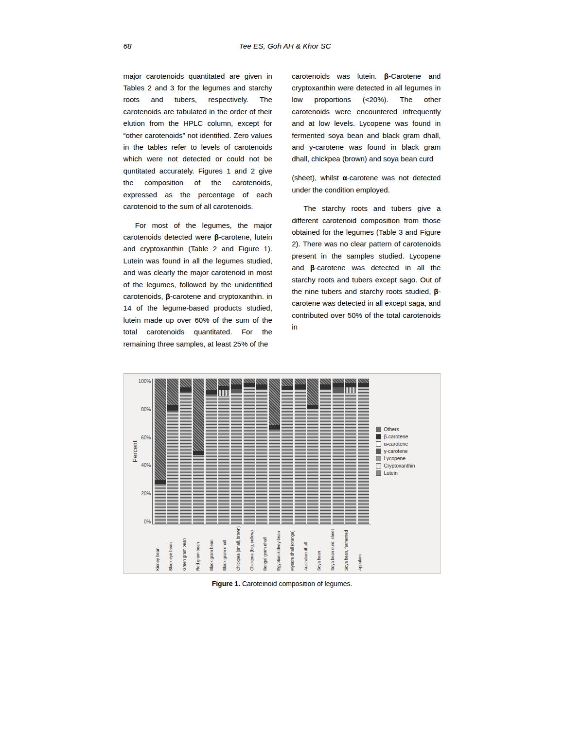68
Tee ES, Goh AH & Khor SC
major carotenoids quantitated are given in Tables 2 and 3 for the legumes and starchy roots and tubers, respectively. The carotenoids are tabulated in the order of their elution from the HPLC column, except for “other carotenoids” not identified. Zero values in the tables refer to levels of carotenoids which were not detected or could not be quntitated accurately. Figures 1 and 2 give the composition of the carotenoids, expressed as the percentage of each carotenoid to the sum of all carotenoids.
For most of the legumes, the major carotenoids detected were β-carotene, lutein and cryptoxanthin (Table 2 and Figure 1). Lutein was found in all the legumes studied, and was clearly the major carotenoid in most of the legumes, followed by the unidentified carotenoids, β-carotene and cryptoxanthin. in 14 of the legume-based products studied, lutein made up over 60% of the sum of the total carotenoids quantitated. For the remaining three samples, at least 25% of the
carotenoids was lutein. β-Carotene and cryptoxanthin were detected in all legumes in low proportions (<20%). The other carotenoids were encountered infrequently and at low levels. Lycopene was found in fermented soya bean and black gram dhall, and y-carotene was found in black gram dhall, chickpea (brown) and soya bean curd
(sheet), whilst α-carotene was not detected under the condition employed.
The starchy roots and tubers give a different carotenoid composition from those obtained for the legumes (Table 3 and Figure 2). There was no clear pattern of carotenoids present in the samples studied. Lycopene and β-carotene was detected in all the starchy roots and tubers except sago. Out of the nine tubers and starchy roots studied, β-carotene was detected in all except saga, and contributed over 50% of the total carotenoids in
Percent
100%
80%
60%
40%
20%
0%
Others
β-carotene
α-carotene
γ-carotene
Lycopene
Cryptoxanthin
Lutein
Kidney bean
Black eye bean
Green gram bean
Red gram bean
Black gram bean
Black gram dhall
Chickpea (small, brown)
Chickpea (big, yellow)
Bengal gram dhall
Egyptian kidney bean
Mysore dhall (orange)
Australian dhall
Soya bean
Soya bean curd, sheet
Soya bean, fermented
Appalam
Figure 1. Caroteinoid composition of legumes.